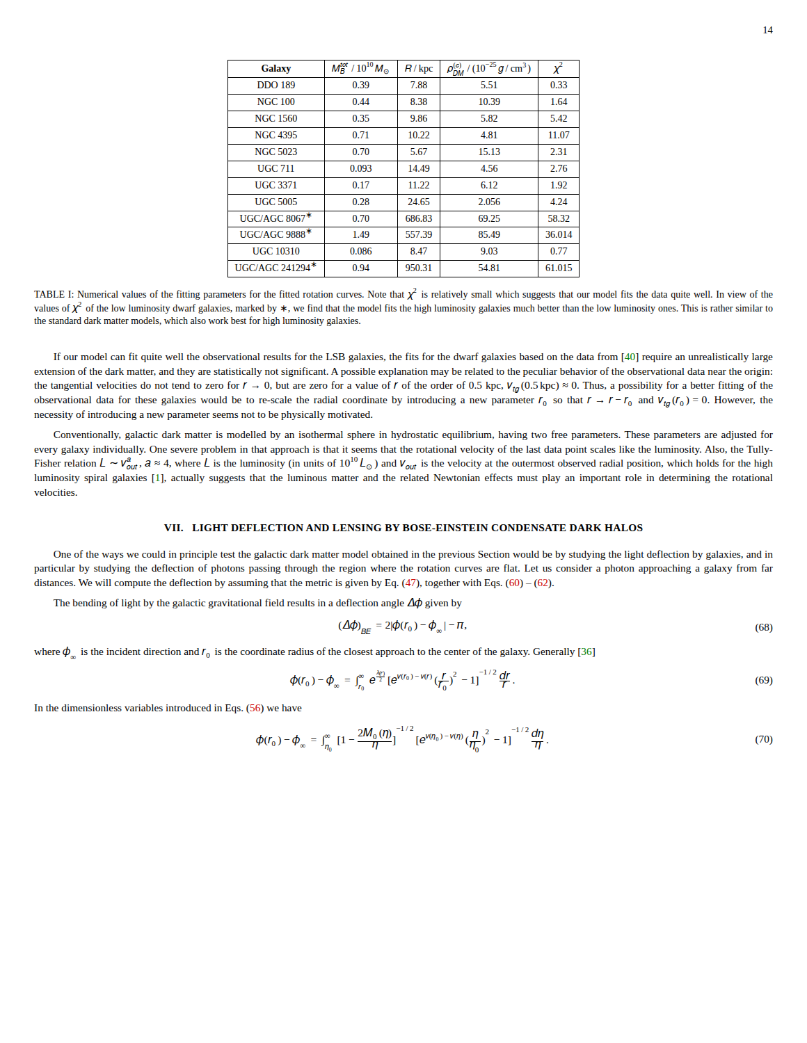14
| Galaxy | M B t o t / 10 10 M ⊙ | R / kpc | ρ D M ( c ) / ( 10 − 25 g / cm 3 ) | χ 2 |
| --- | --- | --- | --- | --- |
| DDO 189 | 0.39 | 7.88 | 5.51 | 0.33 |
| NGC 100 | 0.44 | 8.38 | 10.39 | 1.64 |
| NGC 1560 | 0.35 | 9.86 | 5.82 | 5.42 |
| NGC 4395 | 0.71 | 10.22 | 4.81 | 11.07 |
| NGC 5023 | 0.70 | 5.67 | 15.13 | 2.31 |
| UGC 711 | 0.093 | 14.49 | 4.56 | 2.76 |
| UGC 3371 | 0.17 | 11.22 | 6.12 | 1.92 |
| UGC 5005 | 0.28 | 24.65 | 2.056 | 4.24 |
| UGC/AGC 8067 ∗ | 0.70 | 686.83 | 69.25 | 58.32 |
| UGC/AGC 9888 ∗ | 1.49 | 557.39 | 85.49 | 36.014 |
| UGC 10310 | 0.086 | 8.47 | 9.03 | 0.77 |
| UGC/AGC 241294 ∗ | 0.94 | 950.31 | 54.81 | 61.015 |
TABLE I: Numerical values of the fitting parameters for the fitted rotation curves. Note that χ2 is relatively small which suggests that our model fits the data quite well. In view of the values of χ2 of the low luminosity dwarf galaxies, marked by ∗, we find that the model fits the high luminosity galaxies much better than the low luminosity ones. This is rather similar to the standard dark matter models, which also work best for high luminosity galaxies.
If our model can fit quite well the observational results for the LSB galaxies, the fits for the dwarf galaxies based on the data from [40] require an unrealistically large extension of the dark matter, and they are statistically not significant. A possible explanation may be related to the peculiar behavior of the observational data near the origin: the tangential velocities do not tend to zero for r→0, but are zero for a value of r of the order of 0.5 kpc, vtg(0.5kpc)≈0. Thus, a possibility for a better fitting of the observational data for these galaxies would be to re-scale the radial coordinate by introducing a new parameter r0 so that r→r−r0 and vtg(r0)=0. However, the necessity of introducing a new parameter seems not to be physically motivated.
Conventionally, galactic dark matter is modelled by an isothermal sphere in hydrostatic equilibrium, having two free parameters. These parameters are adjusted for every galaxy individually. One severe problem in that approach is that it seems that the rotational velocity of the last data point scales like the luminosity. Also, the Tully-Fisher relation L∼vouta, a≈4, where L is the luminosity (in units of 1010L⊙) and vout is the velocity at the outermost observed radial position, which holds for the high luminosity spiral galaxies [1], actually suggests that the luminous matter and the related Newtonian effects must play an important role in determining the rotational velocities.
VII. LIGHT DEFLECTION AND LENSING BY BOSE-EINSTEIN CONDENSATE DARK HALOS
One of the ways we could in principle test the galactic dark matter model obtained in the previous Section would be by studying the light deflection by galaxies, and in particular by studying the deflection of photons passing through the region where the rotation curves are flat. Let us consider a photon approaching a galaxy from far distances. We will compute the deflection by assuming that the metric is given by Eq. (47), together with Eqs. (60) – (62).
The bending of light by the galactic gravitational field results in a deflection angle Δϕ given by
(Δϕ)BE = 2 |ϕ(r0)−ϕ∞| −π, (68)
where ϕ∞ is the incident direction and r0 is the coordinate radius of the closest approach to the center of the galaxy. Generally [36]
ϕ(r0)−ϕ∞ = ∫r0∞ eλ(r)2 [ eν(r0)−ν(r) (rr0)2 −1 ] −1/2 drr . (69)
In the dimensionless variables introduced in Eqs. (56) we have
ϕ(r0)−ϕ∞ = ∫η0∞ [1−2M0(η)η] −1/2 [ eν(η0)−ν(η) (ηη0)2 −1 ] −1/2 dηη . (70)